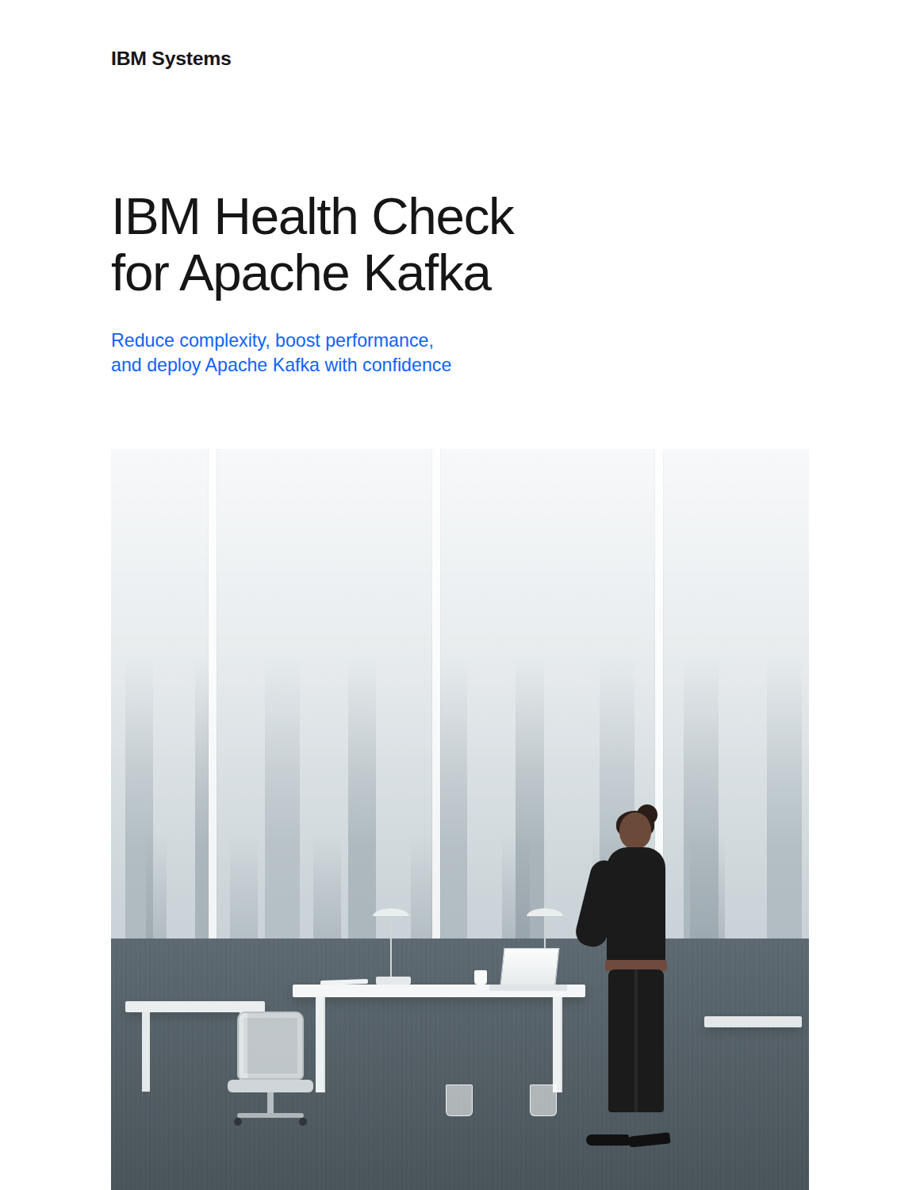IBM Systems
IBM Health Check
for Apache Kafka
Reduce complexity, boost performance,
and deploy Apache Kafka with confidence